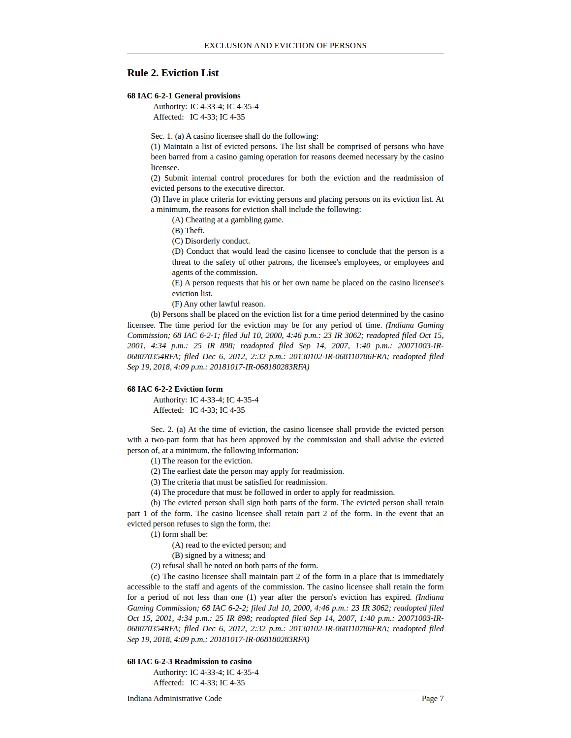EXCLUSION AND EVICTION OF PERSONS
Rule 2. Eviction List
68 IAC 6-2-1 General provisions
Authority: IC 4-33-4; IC 4-35-4 Affected: IC 4-33; IC 4-35
Sec. 1. (a) A casino licensee shall do the following:
(1) Maintain a list of evicted persons. The list shall be comprised of persons who have been barred from a casino gaming operation for reasons deemed necessary by the casino licensee.
(2) Submit internal control procedures for both the eviction and the readmission of evicted persons to the executive director.
(3) Have in place criteria for evicting persons and placing persons on its eviction list. At a minimum, the reasons for eviction shall include the following:
(A) Cheating at a gambling game.
(B) Theft.
(C) Disorderly conduct.
(D) Conduct that would lead the casino licensee to conclude that the person is a threat to the safety of other patrons, the licensee's employees, or employees and agents of the commission.
(E) A person requests that his or her own name be placed on the casino licensee's eviction list.
(F) Any other lawful reason.
(b) Persons shall be placed on the eviction list for a time period determined by the casino licensee. The time period for the eviction may be for any period of time. (Indiana Gaming Commission; 68 IAC 6-2-1; filed Jul 10, 2000, 4:46 p.m.: 23 IR 3062; readopted filed Oct 15, 2001, 4:34 p.m.: 25 IR 898; readopted filed Sep 14, 2007, 1:40 p.m.: 20071003-IR-068070354RFA; filed Dec 6, 2012, 2:32 p.m.: 20130102-IR-068110786FRA; readopted filed Sep 19, 2018, 4:09 p.m.: 20181017-IR-068180283RFA)
68 IAC 6-2-2 Eviction form
Authority: IC 4-33-4; IC 4-35-4 Affected: IC 4-33; IC 4-35
Sec. 2. (a) At the time of eviction, the casino licensee shall provide the evicted person with a two-part form that has been approved by the commission and shall advise the evicted person of, at a minimum, the following information:
(1) The reason for the eviction.
(2) The earliest date the person may apply for readmission.
(3) The criteria that must be satisfied for readmission.
(4) The procedure that must be followed in order to apply for readmission.
(b) The evicted person shall sign both parts of the form. The evicted person shall retain part 1 of the form. The casino licensee shall retain part 2 of the form. In the event that an evicted person refuses to sign the form, the:
(1) form shall be:
(A) read to the evicted person; and
(B) signed by a witness; and
(2) refusal shall be noted on both parts of the form.
(c) The casino licensee shall maintain part 2 of the form in a place that is immediately accessible to the staff and agents of the commission. The casino licensee shall retain the form for a period of not less than one (1) year after the person's eviction has expired. (Indiana Gaming Commission; 68 IAC 6-2-2; filed Jul 10, 2000, 4:46 p.m.: 23 IR 3062; readopted filed Oct 15, 2001, 4:34 p.m.: 25 IR 898; readopted filed Sep 14, 2007, 1:40 p.m.: 20071003-IR-068070354RFA; filed Dec 6, 2012, 2:32 p.m.: 20130102-IR-068110786FRA; readopted filed Sep 19, 2018, 4:09 p.m.: 20181017-IR-068180283RFA)
68 IAC 6-2-3 Readmission to casino
Authority: IC 4-33-4; IC 4-35-4 Affected: IC 4-33; IC 4-35
Indiana Administrative Code Page 7